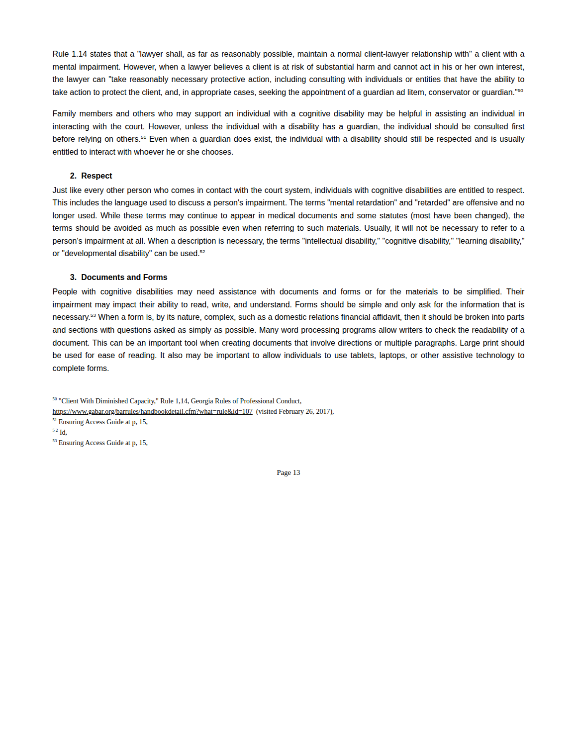Rule 1.14 states that a "lawyer shall, as far as reasonably possible, maintain a normal client-lawyer relationship with" a client with a mental impairment. However, when a lawyer believes a client is at risk of substantial harm and cannot act in his or her own interest, the lawyer can "take reasonably necessary protective action, including consulting with individuals or entities that have the ability to take action to protect the client, and, in appropriate cases, seeking the appointment of a guardian ad litem, conservator or guardian."50
Family members and others who may support an individual with a cognitive disability may be helpful in assisting an individual in interacting with the court. However, unless the individual with a disability has a guardian, the individual should be consulted first before relying on others.51 Even when a guardian does exist, the individual with a disability should still be respected and is usually entitled to interact with whoever he or she chooses.
2. Respect
Just like every other person who comes in contact with the court system, individuals with cognitive disabilities are entitled to respect. This includes the language used to discuss a person's impairment. The terms "mental retardation" and "retarded" are offensive and no longer used. While these terms may continue to appear in medical documents and some statutes (most have been changed), the terms should be avoided as much as possible even when referring to such materials. Usually, it will not be necessary to refer to a person's impairment at all. When a description is necessary, the terms "intellectual disability," "cognitive disability," "learning disability," or "developmental disability" can be used.52
3. Documents and Forms
People with cognitive disabilities may need assistance with documents and forms or for the materials to be simplified. Their impairment may impact their ability to read, write, and understand. Forms should be simple and only ask for the information that is necessary.53 When a form is, by its nature, complex, such as a domestic relations financial affidavit, then it should be broken into parts and sections with questions asked as simply as possible. Many word processing programs allow writers to check the readability of a document. This can be an important tool when creating documents that involve directions or multiple paragraphs. Large print should be used for ease of reading. It also may be important to allow individuals to use tablets, laptops, or other assistive technology to complete forms.
50 "Client With Diminished Capacity," Rule 1,14, Georgia Rules of Professional Conduct,
https://www.gabar.org/barrules/handbookdetail.cfm?what=rule&id=107 (visited February 26, 2017),
51 Ensuring Access Guide at p, 15,
5 2 Id,
53 Ensuring Access Guide at p, 15,
Page 13